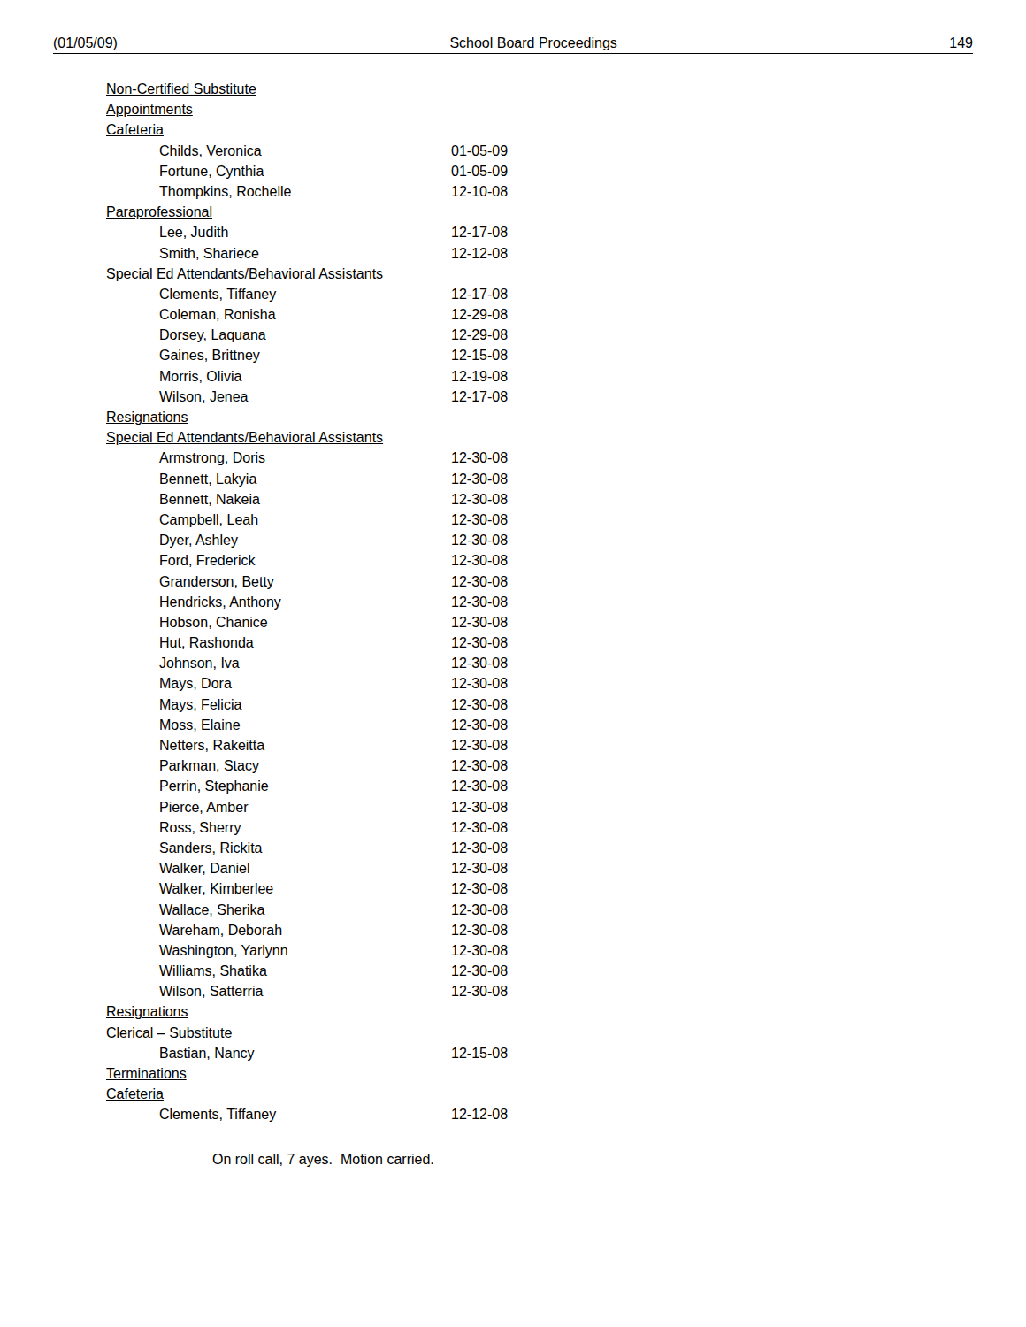(01/05/09) School Board Proceedings 149
Non-Certified Substitute
Appointments
Cafeteria
Childs, Veronica 01-05-09
Fortune, Cynthia 01-05-09
Thompkins, Rochelle 12-10-08
Paraprofessional
Lee, Judith 12-17-08
Smith, Shariece 12-12-08
Special Ed Attendants/Behavioral Assistants
Clements, Tiffaney 12-17-08
Coleman, Ronisha 12-29-08
Dorsey, Laquana 12-29-08
Gaines, Brittney 12-15-08
Morris, Olivia 12-19-08
Wilson, Jenea 12-17-08
Resignations
Special Ed Attendants/Behavioral Assistants
Armstrong, Doris 12-30-08
Bennett, Lakyia 12-30-08
Bennett, Nakeia 12-30-08
Campbell, Leah 12-30-08
Dyer, Ashley 12-30-08
Ford, Frederick 12-30-08
Granderson, Betty 12-30-08
Hendricks, Anthony 12-30-08
Hobson, Chanice 12-30-08
Hut, Rashonda 12-30-08
Johnson, Iva 12-30-08
Mays, Dora 12-30-08
Mays, Felicia 12-30-08
Moss, Elaine 12-30-08
Netters, Rakeitta 12-30-08
Parkman, Stacy 12-30-08
Perrin, Stephanie 12-30-08
Pierce, Amber 12-30-08
Ross, Sherry 12-30-08
Sanders, Rickita 12-30-08
Walker, Daniel 12-30-08
Walker, Kimberlee 12-30-08
Wallace, Sherika 12-30-08
Wareham, Deborah 12-30-08
Washington, Yarlynn 12-30-08
Williams, Shatika 12-30-08
Wilson, Satterria 12-30-08
Resignations
Clerical – Substitute
Bastian, Nancy 12-15-08
Terminations
Cafeteria
Clements, Tiffaney 12-12-08
On roll call, 7 ayes. Motion carried.